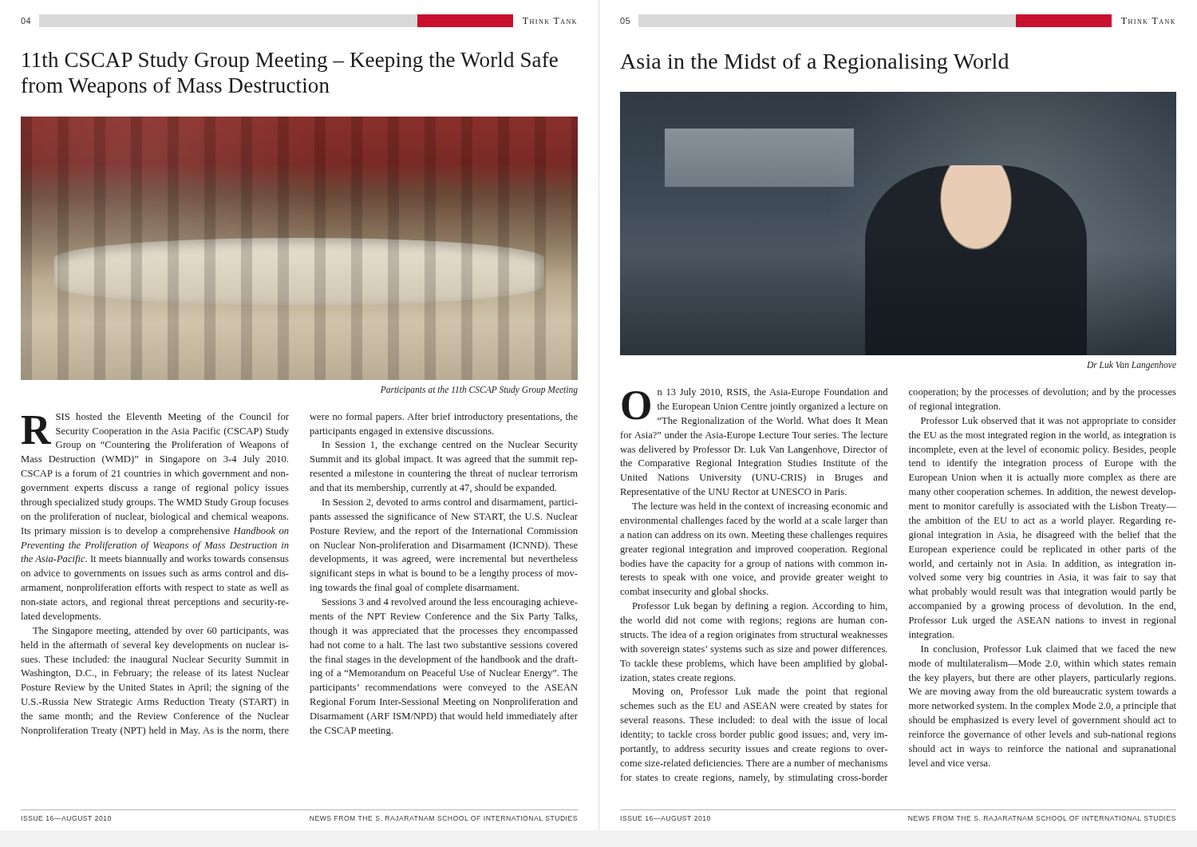04 Think Tank
11th CSCAP Study Group Meeting – Keeping the World Safe from Weapons of Mass Destruction
Participants at the 11th CSCAP Study Group Meeting
RSIS hosted the Eleventh Meeting of the Council for Security Cooperation in the Asia Pacific (CSCAP) Study Group on “Countering the Proliferation of Weapons of Mass Destruction (WMD)” in Singapore on 3-4 July 2010. CSCAP is a forum of 21 countries in which government and non-government experts discuss a range of regional policy issues through specialized study groups. The WMD Study Group focuses on the proliferation of nuclear, biological and chemical weapons. Its primary mission is to develop a comprehensive Handbook on Preventing the Proliferation of Weapons of Mass Destruction in the Asia-Pacific. It meets biannually and works towards consensus on advice to governments on issues such as arms control and disarmament, nonproliferation efforts with respect to state as well as non-state actors, and regional threat perceptions and security-related developments.
The Singapore meeting, attended by over 60 participants, was held in the aftermath of several key developments on nuclear issues. These included: the inaugural Nuclear Security Summit in Washington, D.C., in February; the release of its latest Nuclear Posture Review by the United States in April; the signing of the U.S.-Russia New Strategic Arms Reduction Treaty (START) in the same month; and the Review Conference of the Nuclear Nonproliferation Treaty (NPT) held in May. As is the norm, there were no formal papers. After brief introductory presentations, the participants engaged in extensive discussions.
In Session 1, the exchange centred on the Nuclear Security Summit and its global impact. It was agreed that the summit represented a milestone in countering the threat of nuclear terrorism and that its membership, currently at 47, should be expanded.
In Session 2, devoted to arms control and disarmament, participants assessed the significance of New START, the U.S. Nuclear Posture Review, and the report of the International Commission on Nuclear Non-proliferation and Disarmament (ICNND). These developments, it was agreed, were incremental but nevertheless significant steps in what is bound to be a lengthy process of moving towards the final goal of complete disarmament.
Sessions 3 and 4 revolved around the less encouraging achievements of the NPT Review Conference and the Six Party Talks, though it was appreciated that the processes they encompassed had not come to a halt. The last two substantive sessions covered the final stages in the development of the handbook and the drafting of a “Memorandum on Peaceful Use of Nuclear Energy”. The participants’ recommendations were conveyed to the ASEAN Regional Forum Inter-Sessional Meeting on Nonproliferation and Disarmament (ARF ISM/NPD) that would held immediately after the CSCAP meeting.
Issue 16—August 2010 News from the S. Rajaratnam School of International Studies
05 Think Tank
Asia in the Midst of a Regionalising World
Dr Luk Van Langenhove
On 13 July 2010, RSIS, the Asia-Europe Foundation and the European Union Centre jointly organized a lecture on “The Regionalization of the World. What does It Mean for Asia?” under the Asia-Europe Lecture Tour series. The lecture was delivered by Professor Dr. Luk Van Langenhove, Director of the Comparative Regional Integration Studies Institute of the United Nations University (UNU-CRIS) in Bruges and Representative of the UNU Rector at UNESCO in Paris.
The lecture was held in the context of increasing economic and environmental challenges faced by the world at a scale larger than a nation can address on its own. Meeting these challenges requires greater regional integration and improved cooperation. Regional bodies have the capacity for a group of nations with common interests to speak with one voice, and provide greater weight to combat insecurity and global shocks.
Professor Luk began by defining a region. According to him, the world did not come with regions; regions are human constructs. The idea of a region originates from structural weaknesses with sovereign states’ systems such as size and power differences. To tackle these problems, which have been amplified by globalization, states create regions.
Moving on, Professor Luk made the point that regional schemes such as the EU and ASEAN were created by states for several reasons. These included: to deal with the issue of local identity; to tackle cross border public good issues; and, very importantly, to address security issues and create regions to overcome size-related deficiencies. There are a number of mechanisms for states to create regions, namely, by stimulating cross-border cooperation; by the processes of devolution; and by the processes of regional integration.
Professor Luk observed that it was not appropriate to consider the EU as the most integrated region in the world, as integration is incomplete, even at the level of economic policy. Besides, people tend to identify the integration process of Europe with the European Union when it is actually more complex as there are many other cooperation schemes. In addition, the newest development to monitor carefully is associated with the Lisbon Treaty—the ambition of the EU to act as a world player. Regarding regional integration in Asia, he disagreed with the belief that the European experience could be replicated in other parts of the world, and certainly not in Asia. In addition, as integration involved some very big countries in Asia, it was fair to say that what probably would result was that integration would partly be accompanied by a growing process of devolution. In the end, Professor Luk urged the ASEAN nations to invest in regional integration.
In conclusion, Professor Luk claimed that we faced the new mode of multilateralism—Mode 2.0, within which states remain the key players, but there are other players, particularly regions. We are moving away from the old bureaucratic system towards a more networked system. In the complex Mode 2.0, a principle that should be emphasized is every level of government should act to reinforce the governance of other levels and sub-national regions should act in ways to reinforce the national and supranational level and vice versa.
Issue 16—August 2010 News from the S. Rajaratnam School of International Studies